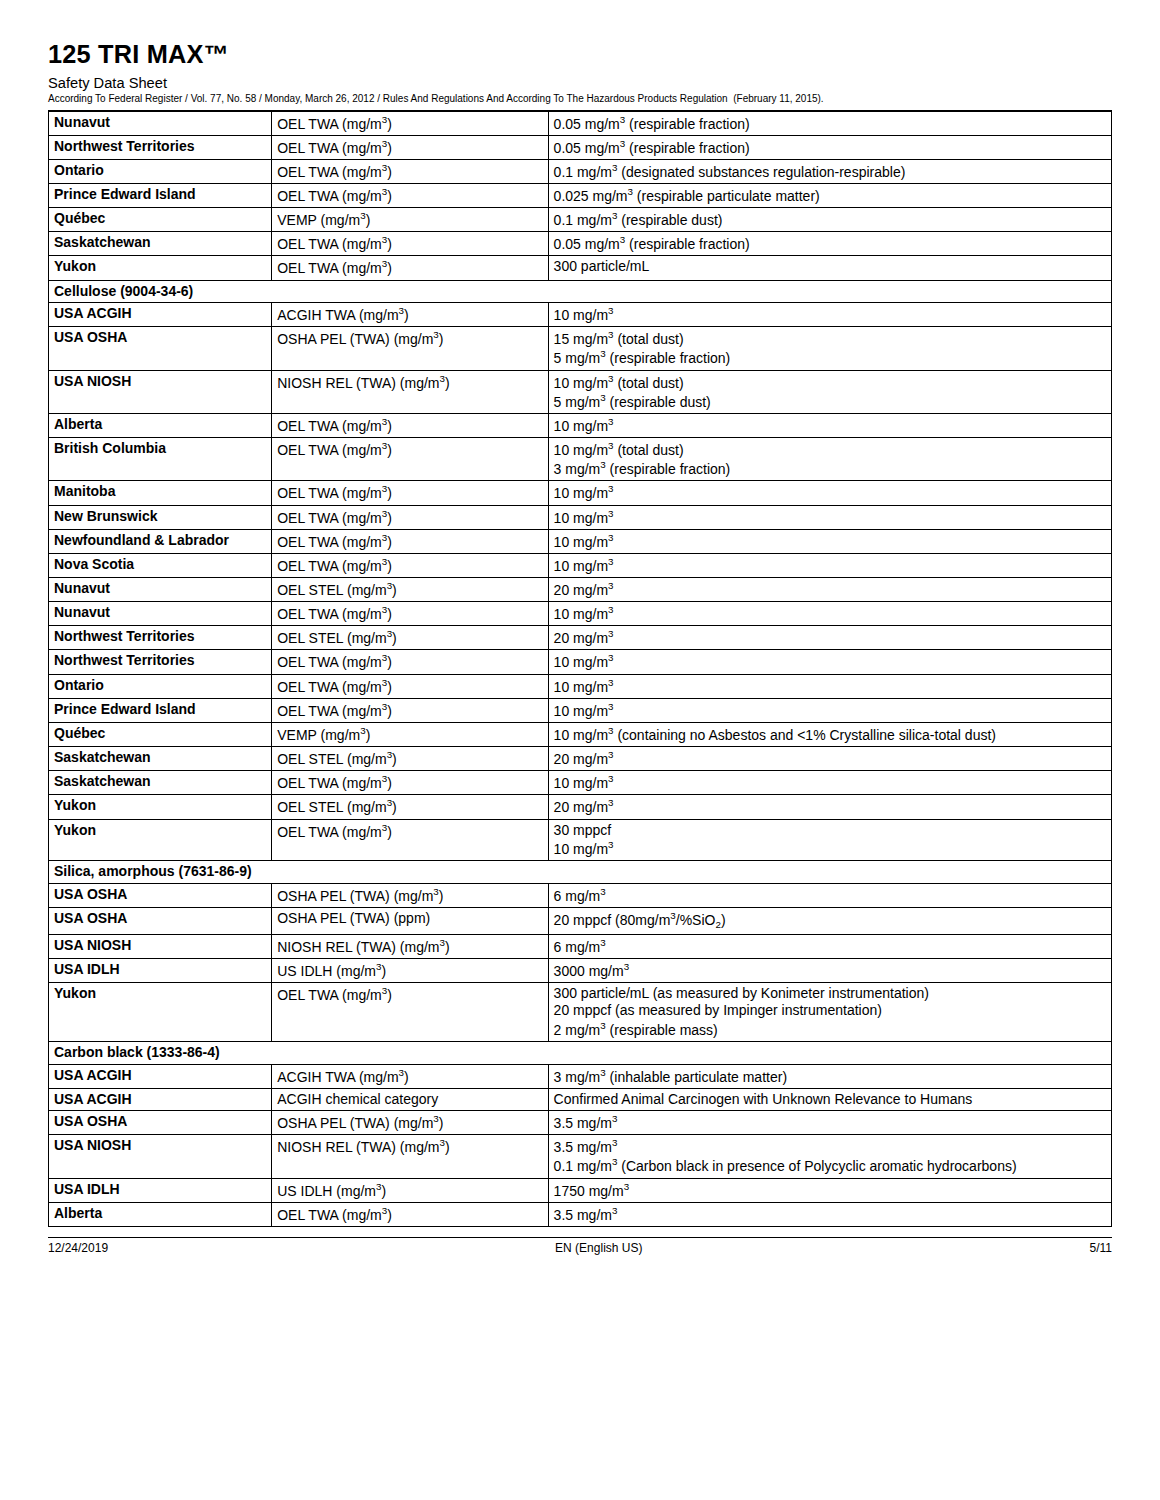125 TRI MAX™
Safety Data Sheet
According To Federal Register / Vol. 77, No. 58 / Monday, March 26, 2012 / Rules And Regulations And According To The Hazardous Products Regulation (February 11, 2015).
| Nunavut | OEL TWA (mg/m 3 ) | 0.05 mg/m 3 (respirable fraction) |
| Northwest Territories | OEL TWA (mg/m 3 ) | 0.05 mg/m 3 (respirable fraction) |
| Ontario | OEL TWA (mg/m 3 ) | 0.1 mg/m 3 (designated substances regulation-respirable) |
| Prince Edward Island | OEL TWA (mg/m 3 ) | 0.025 mg/m 3 (respirable particulate matter) |
| Québec | VEMP (mg/m 3 ) | 0.1 mg/m 3 (respirable dust) |
| Saskatchewan | OEL TWA (mg/m 3 ) | 0.05 mg/m 3 (respirable fraction) |
| Yukon | OEL TWA (mg/m 3 ) | 300 particle/mL |
| Cellulose (9004-34-6) |
| USA ACGIH | ACGIH TWA (mg/m 3 ) | 10 mg/m 3 |
| USA OSHA | OSHA PEL (TWA) (mg/m 3 ) | 15 mg/m 3 (total dust) 5 mg/m 3 (respirable fraction) |
| USA NIOSH | NIOSH REL (TWA) (mg/m 3 ) | 10 mg/m 3 (total dust) 5 mg/m 3 (respirable dust) |
| Alberta | OEL TWA (mg/m 3 ) | 10 mg/m 3 |
| British Columbia | OEL TWA (mg/m 3 ) | 10 mg/m 3 (total dust) 3 mg/m 3 (respirable fraction) |
| Manitoba | OEL TWA (mg/m 3 ) | 10 mg/m 3 |
| New Brunswick | OEL TWA (mg/m 3 ) | 10 mg/m 3 |
| Newfoundland & Labrador | OEL TWA (mg/m 3 ) | 10 mg/m 3 |
| Nova Scotia | OEL TWA (mg/m 3 ) | 10 mg/m 3 |
| Nunavut | OEL STEL (mg/m 3 ) | 20 mg/m 3 |
| Nunavut | OEL TWA (mg/m 3 ) | 10 mg/m 3 |
| Northwest Territories | OEL STEL (mg/m 3 ) | 20 mg/m 3 |
| Northwest Territories | OEL TWA (mg/m 3 ) | 10 mg/m 3 |
| Ontario | OEL TWA (mg/m 3 ) | 10 mg/m 3 |
| Prince Edward Island | OEL TWA (mg/m 3 ) | 10 mg/m 3 |
| Québec | VEMP (mg/m 3 ) | 10 mg/m 3 (containing no Asbestos and <1% Crystalline silica-total dust) |
| Saskatchewan | OEL STEL (mg/m 3 ) | 20 mg/m 3 |
| Saskatchewan | OEL TWA (mg/m 3 ) | 10 mg/m 3 |
| Yukon | OEL STEL (mg/m 3 ) | 20 mg/m 3 |
| Yukon | OEL TWA (mg/m 3 ) | 30 mppcf 10 mg/m 3 |
| Silica, amorphous (7631-86-9) |
| USA OSHA | OSHA PEL (TWA) (mg/m 3 ) | 6 mg/m 3 |
| USA OSHA | OSHA PEL (TWA) (ppm) | 20 mppcf (80mg/m 3 /%SiO 2 ) |
| USA NIOSH | NIOSH REL (TWA) (mg/m 3 ) | 6 mg/m 3 |
| USA IDLH | US IDLH (mg/m 3 ) | 3000 mg/m 3 |
| Yukon | OEL TWA (mg/m 3 ) | 300 particle/mL (as measured by Konimeter instrumentation) 20 mppcf (as measured by Impinger instrumentation) 2 mg/m 3 (respirable mass) |
| Carbon black (1333-86-4) |
| USA ACGIH | ACGIH TWA (mg/m 3 ) | 3 mg/m 3 (inhalable particulate matter) |
| USA ACGIH | ACGIH chemical category | Confirmed Animal Carcinogen with Unknown Relevance to Humans |
| USA OSHA | OSHA PEL (TWA) (mg/m 3 ) | 3.5 mg/m 3 |
| USA NIOSH | NIOSH REL (TWA) (mg/m 3 ) | 3.5 mg/m 3 0.1 mg/m 3 (Carbon black in presence of Polycyclic aromatic hydrocarbons) |
| USA IDLH | US IDLH (mg/m 3 ) | 1750 mg/m 3 |
| Alberta | OEL TWA (mg/m 3 ) | 3.5 mg/m 3 |
12/24/2019 EN (English US) 5/11